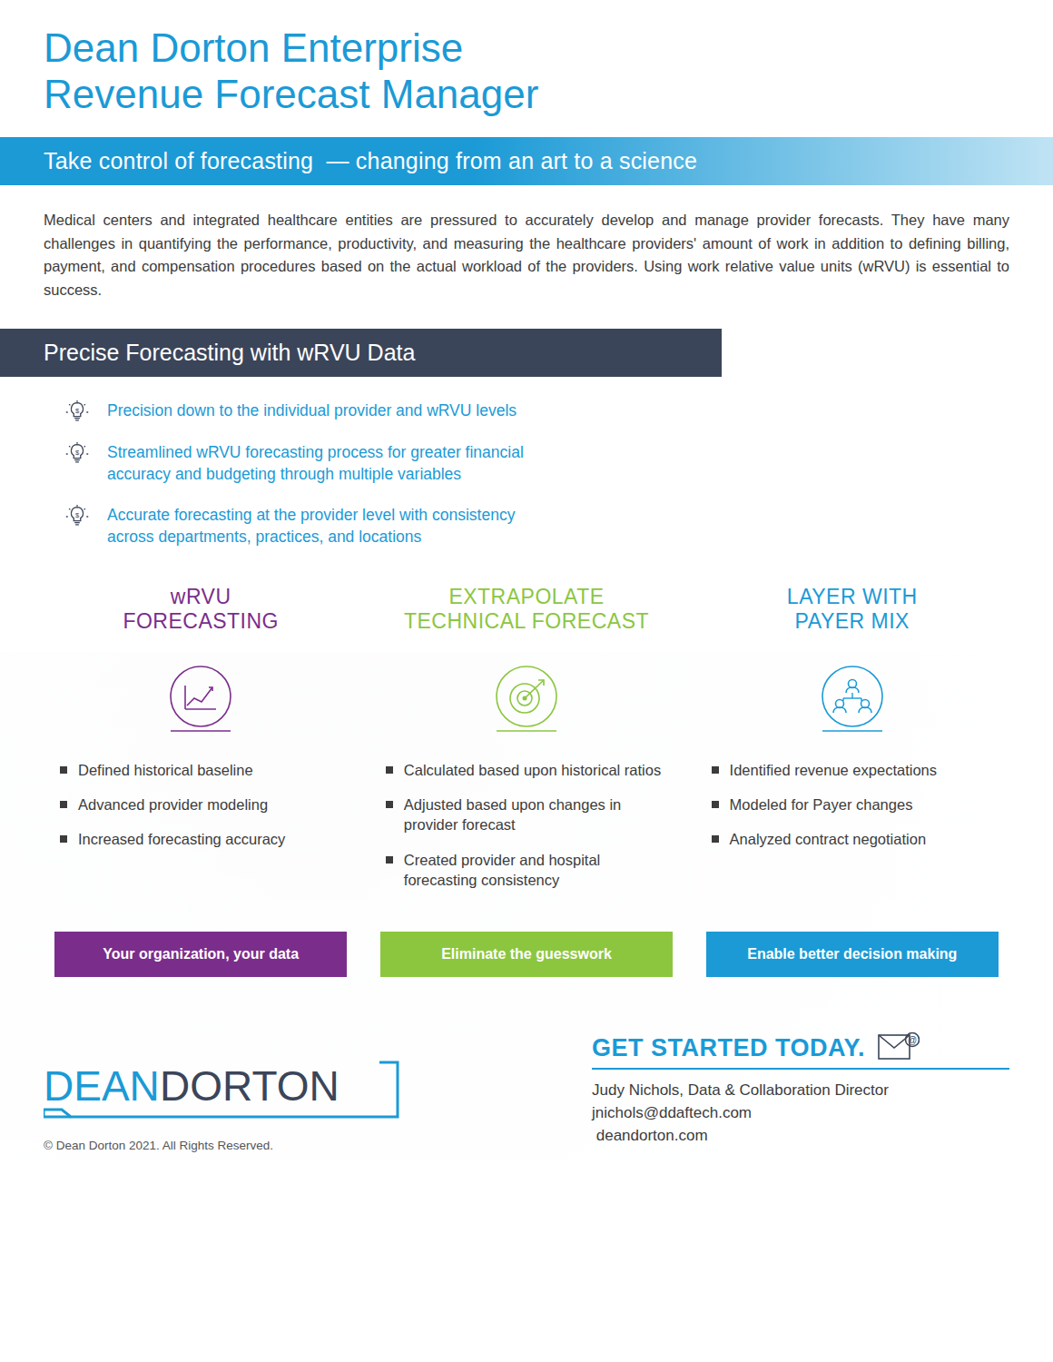Dean Dorton Enterprise
Revenue Forecast Manager
Take control of forecasting — changing from an art to a science
Medical centers and integrated healthcare entities are pressured to accurately develop and manage provider forecasts. They have many challenges in quantifying the performance, productivity, and measuring the healthcare providers' amount of work in addition to defining billing, payment, and compensation procedures based on the actual workload of the providers. Using work relative value units (wRVU) is essential to success.
Precise Forecasting with wRVU Data
$ Precision down to the individual provider and wRVU levels
$ Streamlined wRVU forecasting process for greater financial
accuracy and budgeting through multiple variables
$ Accurate forecasting at the provider level with consistency
across departments, practices, and locations
wRVU
FORECASTING
Defined historical baseline
Advanced provider modeling
Increased forecasting accuracy
EXTRAPOLATE
TECHNICAL FORECAST
Calculated based upon historical ratios
Adjusted based upon changes in provider forecast
Created provider and hospital forecasting consistency
LAYER WITH
PAYER MIX
Identified revenue expectations
Modeled for Payer changes
Analyzed contract negotiation
Your organization, your data
Eliminate the guesswork
Enable better decision making
DEAN DORTON
© Dean Dorton 2021. All Rights Reserved.
GET STARTED TODAY. @
Judy Nichols, Data & Collaboration Director
jnichols@ddaftech.com
deandorton.com